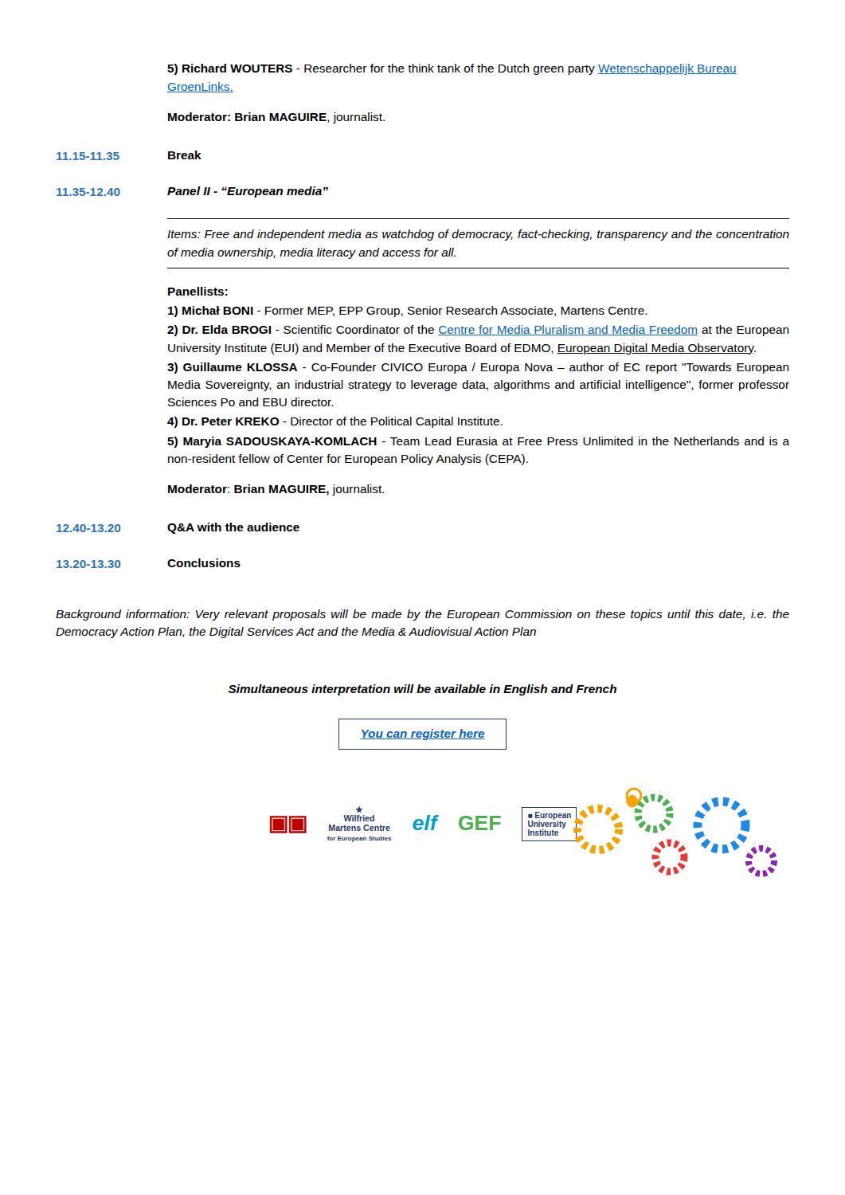5) Richard WOUTERS - Researcher for the think tank of the Dutch green party Wetenschappelijk Bureau GroenLinks.
Moderator: Brian MAGUIRE, journalist.
11.15-11.35
Break
11.35-12.40
Panel II - “European media”
Items: Free and independent media as watchdog of democracy, fact-checking, transparency and the concentration of media ownership, media literacy and access for all.
Panellists:
1) Michał BONI - Former MEP, EPP Group, Senior Research Associate, Martens Centre.
2) Dr. Elda BROGI - Scientific Coordinator of the Centre for Media Pluralism and Media Freedom at the European University Institute (EUI) and Member of the Executive Board of EDMO, European Digital Media Observatory.
3) Guillaume KLOSSA - Co-Founder CIVICO Europa / Europa Nova – author of EC report "Towards European Media Sovereignty, an industrial strategy to leverage data, algorithms and artificial intelligence", former professor Sciences Po and EBU director.
4) Dr. Peter KREKO - Director of the Political Capital Institute.
5) Maryia SADOUSKAYA-KOMLACH - Team Lead Eurasia at Free Press Unlimited in the Netherlands and is a non-resident fellow of Center for European Policy Analysis (CEPA).
Moderator: Brian MAGUIRE, journalist.
12.40-13.20
Q&A with the audience
13.20-13.30
Conclusions
Background information: Very relevant proposals will be made by the European Commission on these topics until this date, i.e. the Democracy Action Plan, the Digital Services Act and the Media & Audiovisual Action Plan
Simultaneous interpretation will be available in English and French
You can register here
▣▣ ★
Wilfried
Martens Centre
for European Studies elf GEF ■ European
University
Institute